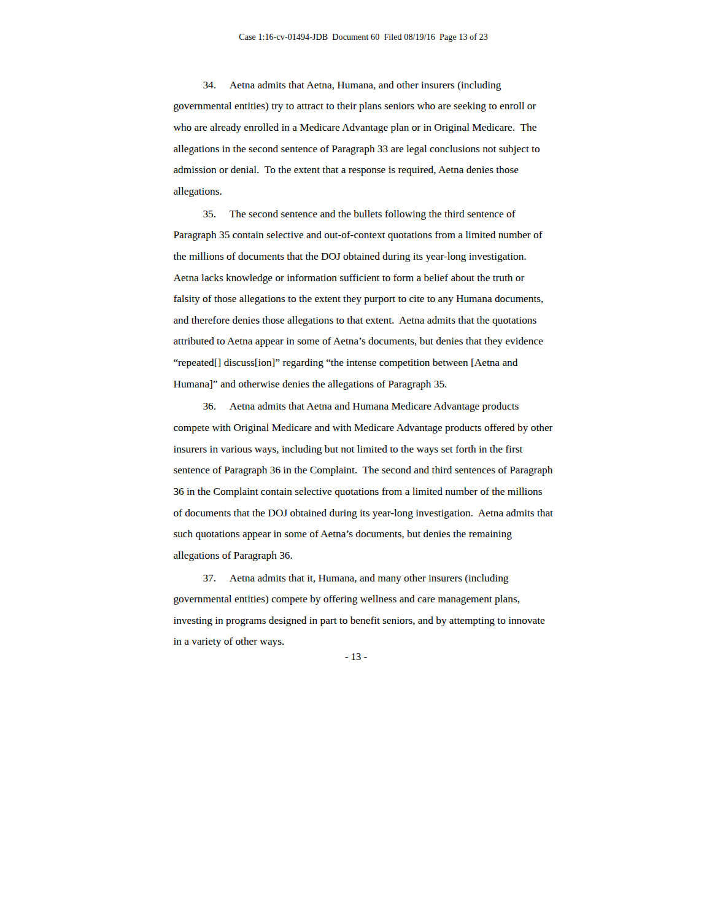Case 1:16-cv-01494-JDB Document 60 Filed 08/19/16 Page 13 of 23
34. Aetna admits that Aetna, Humana, and other insurers (including governmental entities) try to attract to their plans seniors who are seeking to enroll or who are already enrolled in a Medicare Advantage plan or in Original Medicare. The allegations in the second sentence of Paragraph 33 are legal conclusions not subject to admission or denial. To the extent that a response is required, Aetna denies those allegations.
35. The second sentence and the bullets following the third sentence of Paragraph 35 contain selective and out-of-context quotations from a limited number of the millions of documents that the DOJ obtained during its year-long investigation. Aetna lacks knowledge or information sufficient to form a belief about the truth or falsity of those allegations to the extent they purport to cite to any Humana documents, and therefore denies those allegations to that extent. Aetna admits that the quotations attributed to Aetna appear in some of Aetna’s documents, but denies that they evidence “repeated[] discuss[ion]” regarding “the intense competition between [Aetna and Humana]” and otherwise denies the allegations of Paragraph 35.
36. Aetna admits that Aetna and Humana Medicare Advantage products compete with Original Medicare and with Medicare Advantage products offered by other insurers in various ways, including but not limited to the ways set forth in the first sentence of Paragraph 36 in the Complaint. The second and third sentences of Paragraph 36 in the Complaint contain selective quotations from a limited number of the millions of documents that the DOJ obtained during its year-long investigation. Aetna admits that such quotations appear in some of Aetna’s documents, but denies the remaining allegations of Paragraph 36.
37. Aetna admits that it, Humana, and many other insurers (including governmental entities) compete by offering wellness and care management plans, investing in programs designed in part to benefit seniors, and by attempting to innovate in a variety of other ways.
- 13 -